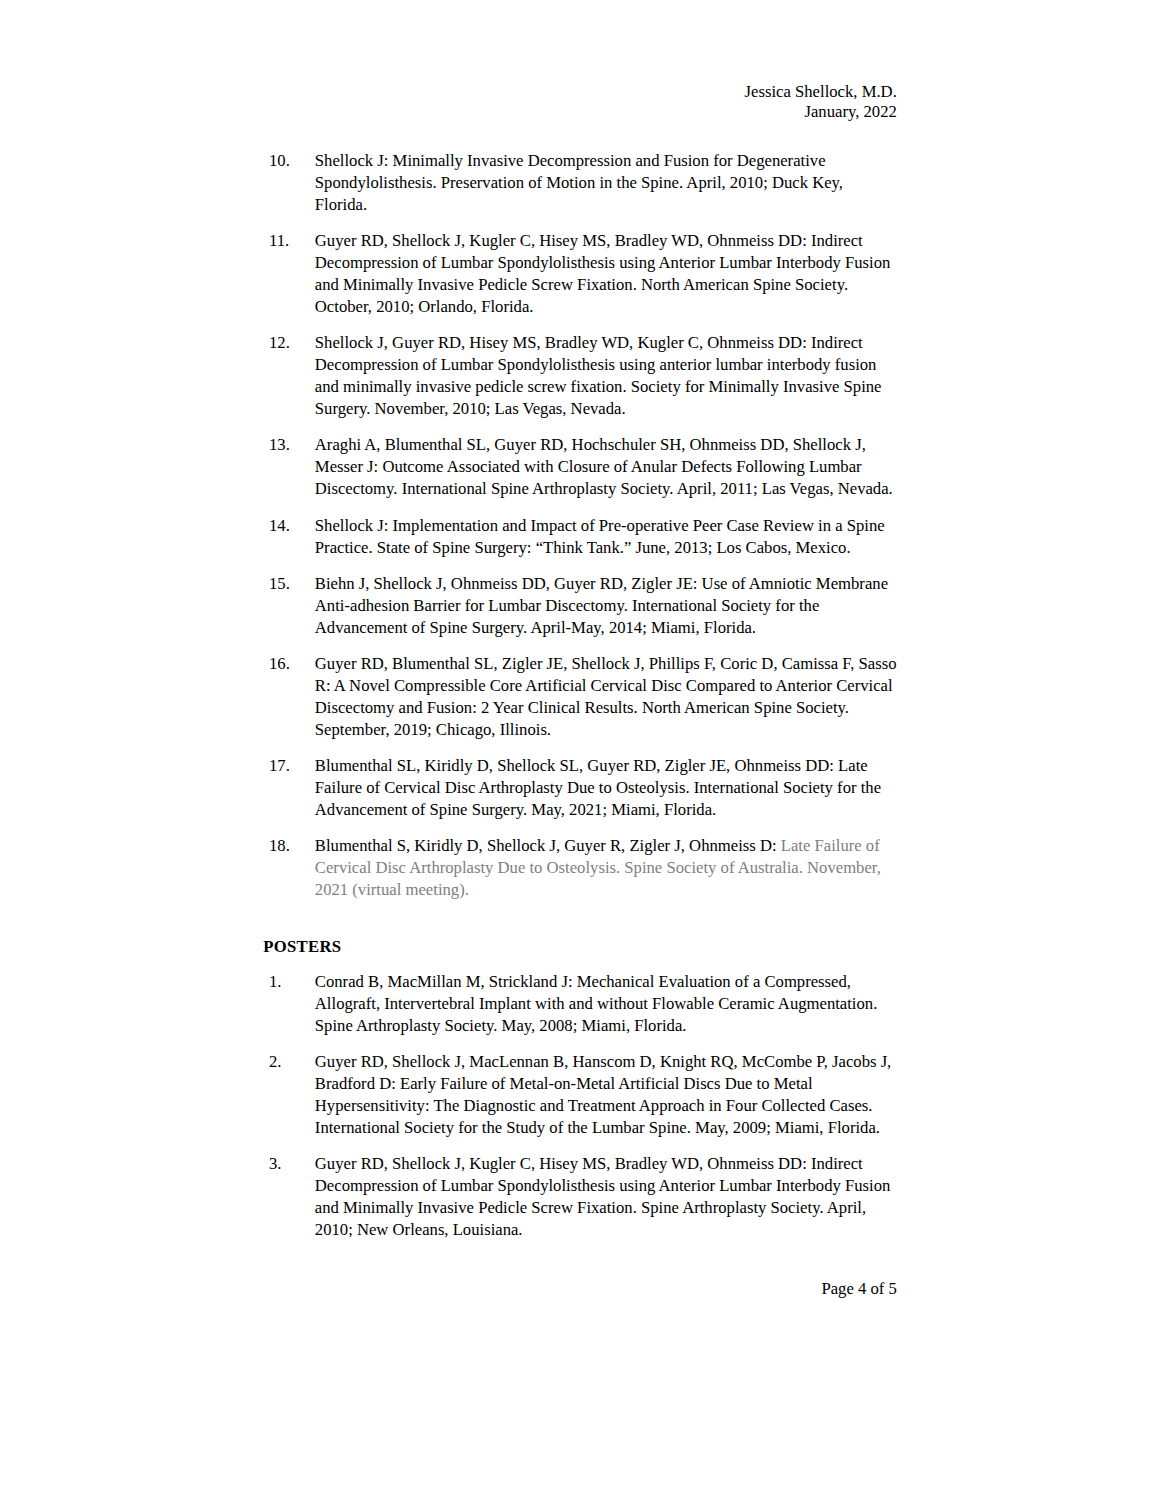Jessica Shellock, M.D.
January, 2022
10. Shellock J: Minimally Invasive Decompression and Fusion for Degenerative Spondylolisthesis. Preservation of Motion in the Spine. April, 2010; Duck Key, Florida.
11. Guyer RD, Shellock J, Kugler C, Hisey MS, Bradley WD, Ohnmeiss DD: Indirect Decompression of Lumbar Spondylolisthesis using Anterior Lumbar Interbody Fusion and Minimally Invasive Pedicle Screw Fixation. North American Spine Society. October, 2010; Orlando, Florida.
12. Shellock J, Guyer RD, Hisey MS, Bradley WD, Kugler C, Ohnmeiss DD: Indirect Decompression of Lumbar Spondylolisthesis using anterior lumbar interbody fusion and minimally invasive pedicle screw fixation. Society for Minimally Invasive Spine Surgery. November, 2010; Las Vegas, Nevada.
13. Araghi A, Blumenthal SL, Guyer RD, Hochschuler SH, Ohnmeiss DD, Shellock J, Messer J: Outcome Associated with Closure of Anular Defects Following Lumbar Discectomy. International Spine Arthroplasty Society. April, 2011; Las Vegas, Nevada.
14. Shellock J: Implementation and Impact of Pre-operative Peer Case Review in a Spine Practice. State of Spine Surgery: “Think Tank.” June, 2013; Los Cabos, Mexico.
15. Biehn J, Shellock J, Ohnmeiss DD, Guyer RD, Zigler JE: Use of Amniotic Membrane Anti-adhesion Barrier for Lumbar Discectomy. International Society for the Advancement of Spine Surgery. April-May, 2014; Miami, Florida.
16. Guyer RD, Blumenthal SL, Zigler JE, Shellock J, Phillips F, Coric D, Camissa F, Sasso R: A Novel Compressible Core Artificial Cervical Disc Compared to Anterior Cervical Discectomy and Fusion: 2 Year Clinical Results. North American Spine Society. September, 2019; Chicago, Illinois.
17. Blumenthal SL, Kiridly D, Shellock SL, Guyer RD, Zigler JE, Ohnmeiss DD: Late Failure of Cervical Disc Arthroplasty Due to Osteolysis. International Society for the Advancement of Spine Surgery. May, 2021; Miami, Florida.
18. Blumenthal S, Kiridly D, Shellock J, Guyer R, Zigler J, Ohnmeiss D: Late Failure of Cervical Disc Arthroplasty Due to Osteolysis. Spine Society of Australia. November, 2021 (virtual meeting).
POSTERS
1. Conrad B, MacMillan M, Strickland J: Mechanical Evaluation of a Compressed, Allograft, Intervertebral Implant with and without Flowable Ceramic Augmentation. Spine Arthroplasty Society. May, 2008; Miami, Florida.
2. Guyer RD, Shellock J, MacLennan B, Hanscom D, Knight RQ, McCombe P, Jacobs J, Bradford D: Early Failure of Metal-on-Metal Artificial Discs Due to Metal Hypersensitivity: The Diagnostic and Treatment Approach in Four Collected Cases. International Society for the Study of the Lumbar Spine. May, 2009; Miami, Florida.
3. Guyer RD, Shellock J, Kugler C, Hisey MS, Bradley WD, Ohnmeiss DD: Indirect Decompression of Lumbar Spondylolisthesis using Anterior Lumbar Interbody Fusion and Minimally Invasive Pedicle Screw Fixation. Spine Arthroplasty Society. April, 2010; New Orleans, Louisiana.
Page 4 of 5